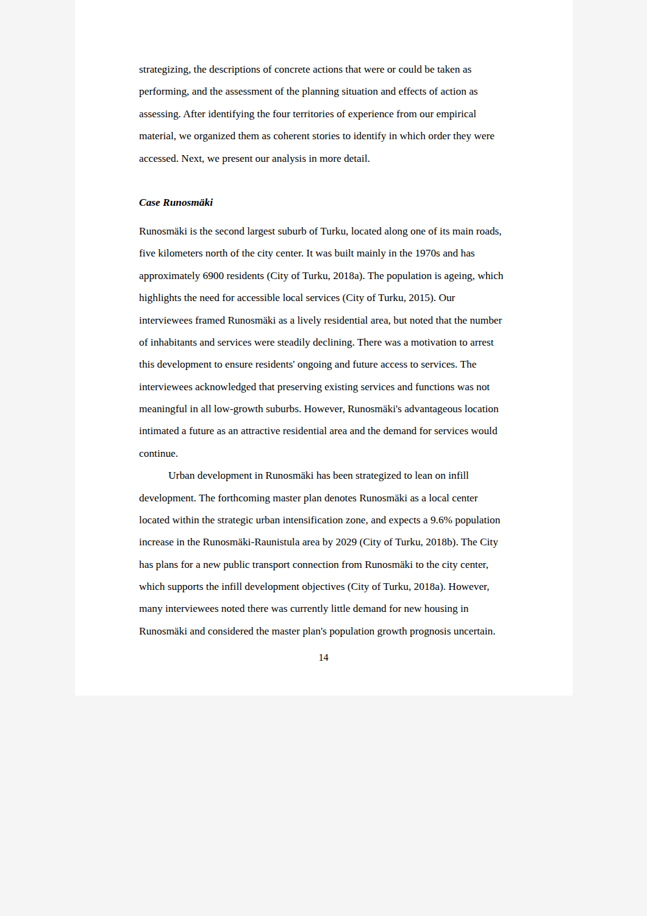strategizing, the descriptions of concrete actions that were or could be taken as performing, and the assessment of the planning situation and effects of action as assessing. After identifying the four territories of experience from our empirical material, we organized them as coherent stories to identify in which order they were accessed. Next, we present our analysis in more detail.
Case Runosmäki
Runosmäki is the second largest suburb of Turku, located along one of its main roads, five kilometers north of the city center. It was built mainly in the 1970s and has approximately 6900 residents (City of Turku, 2018a). The population is ageing, which highlights the need for accessible local services (City of Turku, 2015). Our interviewees framed Runosmäki as a lively residential area, but noted that the number of inhabitants and services were steadily declining. There was a motivation to arrest this development to ensure residents' ongoing and future access to services. The interviewees acknowledged that preserving existing services and functions was not meaningful in all low-growth suburbs. However, Runosmäki's advantageous location intimated a future as an attractive residential area and the demand for services would continue.
Urban development in Runosmäki has been strategized to lean on infill development. The forthcoming master plan denotes Runosmäki as a local center located within the strategic urban intensification zone, and expects a 9.6% population increase in the Runosmäki-Raunistula area by 2029 (City of Turku, 2018b). The City has plans for a new public transport connection from Runosmäki to the city center, which supports the infill development objectives (City of Turku, 2018a). However, many interviewees noted there was currently little demand for new housing in Runosmäki and considered the master plan's population growth prognosis uncertain.
14